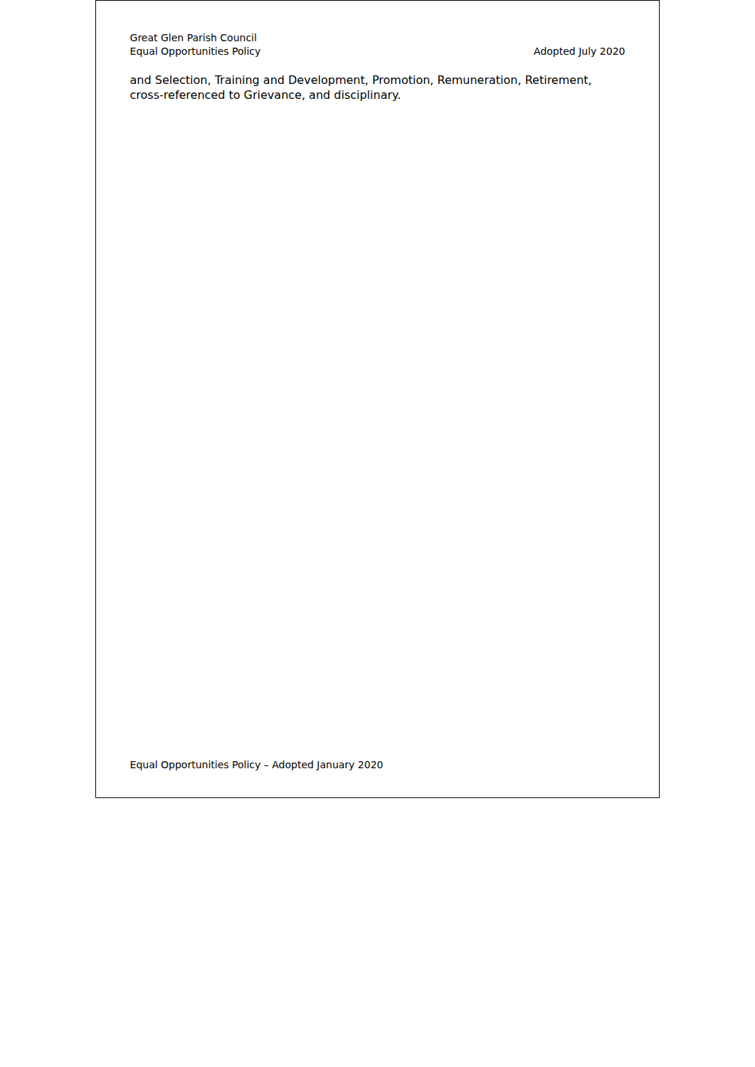Great Glen Parish Council
Equal Opportunities Policy
Adopted July 2020
and Selection, Training and Development, Promotion, Remuneration, Retirement, cross-referenced to Grievance, and disciplinary.
Equal Opportunities Policy – Adopted January 2020